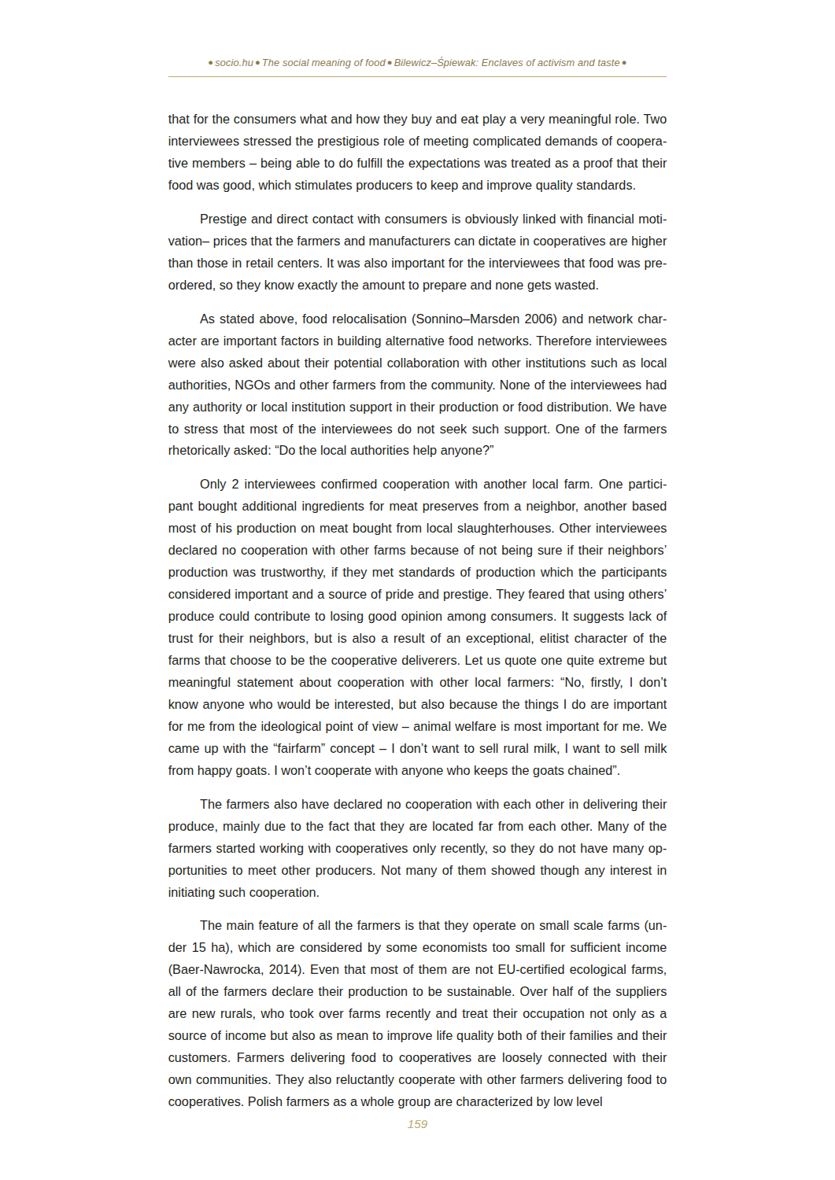●socio.hu●The social meaning of food●Bilewicz–Śpiewak: Enclaves of activism and taste●
that for the consumers what and how they buy and eat play a very meaningful role. Two interviewees stressed the prestigious role of meeting complicated demands of cooperative members – being able to do fulfill the expectations was treated as a proof that their food was good, which stimulates producers to keep and improve quality standards.
Prestige and direct contact with consumers is obviously linked with financial motivation– prices that the farmers and manufacturers can dictate in cooperatives are higher than those in retail centers. It was also important for the interviewees that food was preordered, so they know exactly the amount to prepare and none gets wasted.
As stated above, food relocalisation (Sonnino–Marsden 2006) and network character are important factors in building alternative food networks. Therefore interviewees were also asked about their potential collaboration with other institutions such as local authorities, NGOs and other farmers from the community. None of the interviewees had any authority or local institution support in their production or food distribution. We have to stress that most of the interviewees do not seek such support. One of the farmers rhetorically asked: “Do the local authorities help anyone?”
Only 2 interviewees confirmed cooperation with another local farm. One participant bought additional ingredients for meat preserves from a neighbor, another based most of his production on meat bought from local slaughterhouses. Other interviewees declared no cooperation with other farms because of not being sure if their neighbors’ production was trustworthy, if they met standards of production which the participants considered important and a source of pride and prestige. They feared that using others’ produce could contribute to losing good opinion among consumers. It suggests lack of trust for their neighbors, but is also a result of an exceptional, elitist character of the farms that choose to be the cooperative deliverers. Let us quote one quite extreme but meaningful statement about cooperation with other local farmers: “No, firstly, I don’t know anyone who would be interested, but also because the things I do are important for me from the ideological point of view – animal welfare is most important for me. We came up with the “fairfarm” concept – I don’t want to sell rural milk, I want to sell milk from happy goats. I won’t cooperate with anyone who keeps the goats chained”.
The farmers also have declared no cooperation with each other in delivering their produce, mainly due to the fact that they are located far from each other. Many of the farmers started working with cooperatives only recently, so they do not have many opportunities to meet other producers. Not many of them showed though any interest in initiating such cooperation.
The main feature of all the farmers is that they operate on small scale farms (under 15 ha), which are considered by some economists too small for sufficient income (Baer-Nawrocka, 2014). Even that most of them are not EU-certified ecological farms, all of the farmers declare their production to be sustainable. Over half of the suppliers are new rurals, who took over farms recently and treat their occupation not only as a source of income but also as mean to improve life quality both of their families and their customers. Farmers delivering food to cooperatives are loosely connected with their own communities. They also reluctantly cooperate with other farmers delivering food to cooperatives. Polish farmers as a whole group are characterized by low level
159